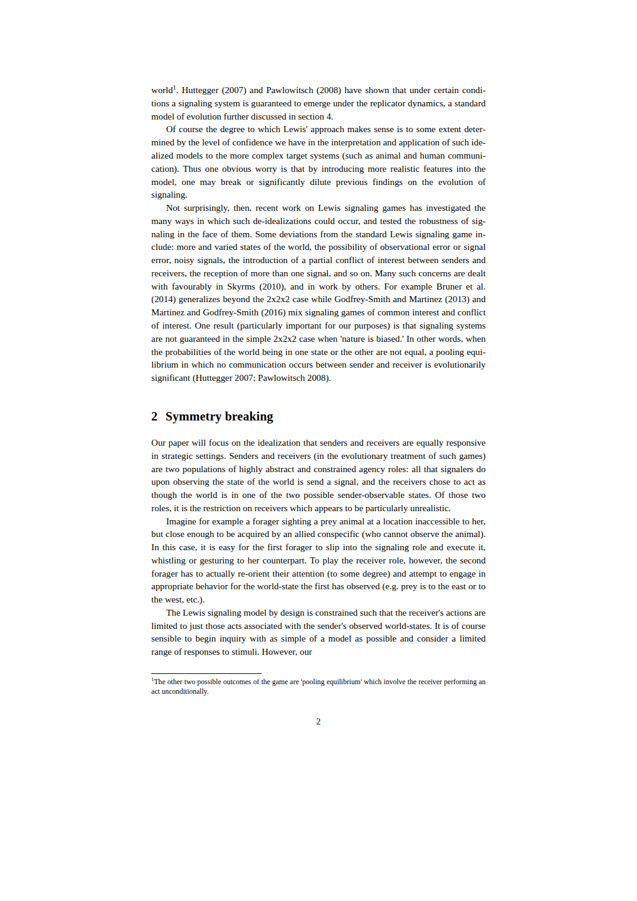world1. Huttegger (2007) and Pawlowitsch (2008) have shown that under certain conditions a signaling system is guaranteed to emerge under the replicator dynamics, a standard model of evolution further discussed in section 4.
Of course the degree to which Lewis' approach makes sense is to some extent determined by the level of confidence we have in the interpretation and application of such idealized models to the more complex target systems (such as animal and human communication). Thus one obvious worry is that by introducing more realistic features into the model, one may break or significantly dilute previous findings on the evolution of signaling.
Not surprisingly, then, recent work on Lewis signaling games has investigated the many ways in which such de-idealizations could occur, and tested the robustness of signaling in the face of them. Some deviations from the standard Lewis signaling game include: more and varied states of the world, the possibility of observational error or signal error, noisy signals, the introduction of a partial conflict of interest between senders and receivers, the reception of more than one signal, and so on. Many such concerns are dealt with favourably in Skyrms (2010), and in work by others. For example Bruner et al. (2014) generalizes beyond the 2x2x2 case while Godfrey-Smith and Martinez (2013) and Martinez and Godfrey-Smith (2016) mix signaling games of common interest and conflict of interest. One result (particularly important for our purposes) is that signaling systems are not guaranteed in the simple 2x2x2 case when 'nature is biased.' In other words, when the probabilities of the world being in one state or the other are not equal, a pooling equilibrium in which no communication occurs between sender and receiver is evolutionarily significant (Huttegger 2007; Pawlowitsch 2008).
2 Symmetry breaking
Our paper will focus on the idealization that senders and receivers are equally responsive in strategic settings. Senders and receivers (in the evolutionary treatment of such games) are two populations of highly abstract and constrained agency roles: all that signalers do upon observing the state of the world is send a signal, and the receivers chose to act as though the world is in one of the two possible sender-observable states. Of those two roles, it is the restriction on receivers which appears to be particularly unrealistic.
Imagine for example a forager sighting a prey animal at a location inaccessible to her, but close enough to be acquired by an allied conspecific (who cannot observe the animal). In this case, it is easy for the first forager to slip into the signaling role and execute it, whistling or gesturing to her counterpart. To play the receiver role, however, the second forager has to actually re-orient their attention (to some degree) and attempt to engage in appropriate behavior for the world-state the first has observed (e.g. prey is to the east or to the west, etc.).
The Lewis signaling model by design is constrained such that the receiver's actions are limited to just those acts associated with the sender's observed world-states. It is of course sensible to begin inquiry with as simple of a model as possible and consider a limited range of responses to stimuli. However, our
1The other two possible outcomes of the game are 'pooling equilibrium' which involve the receiver performing an act unconditionally.
2